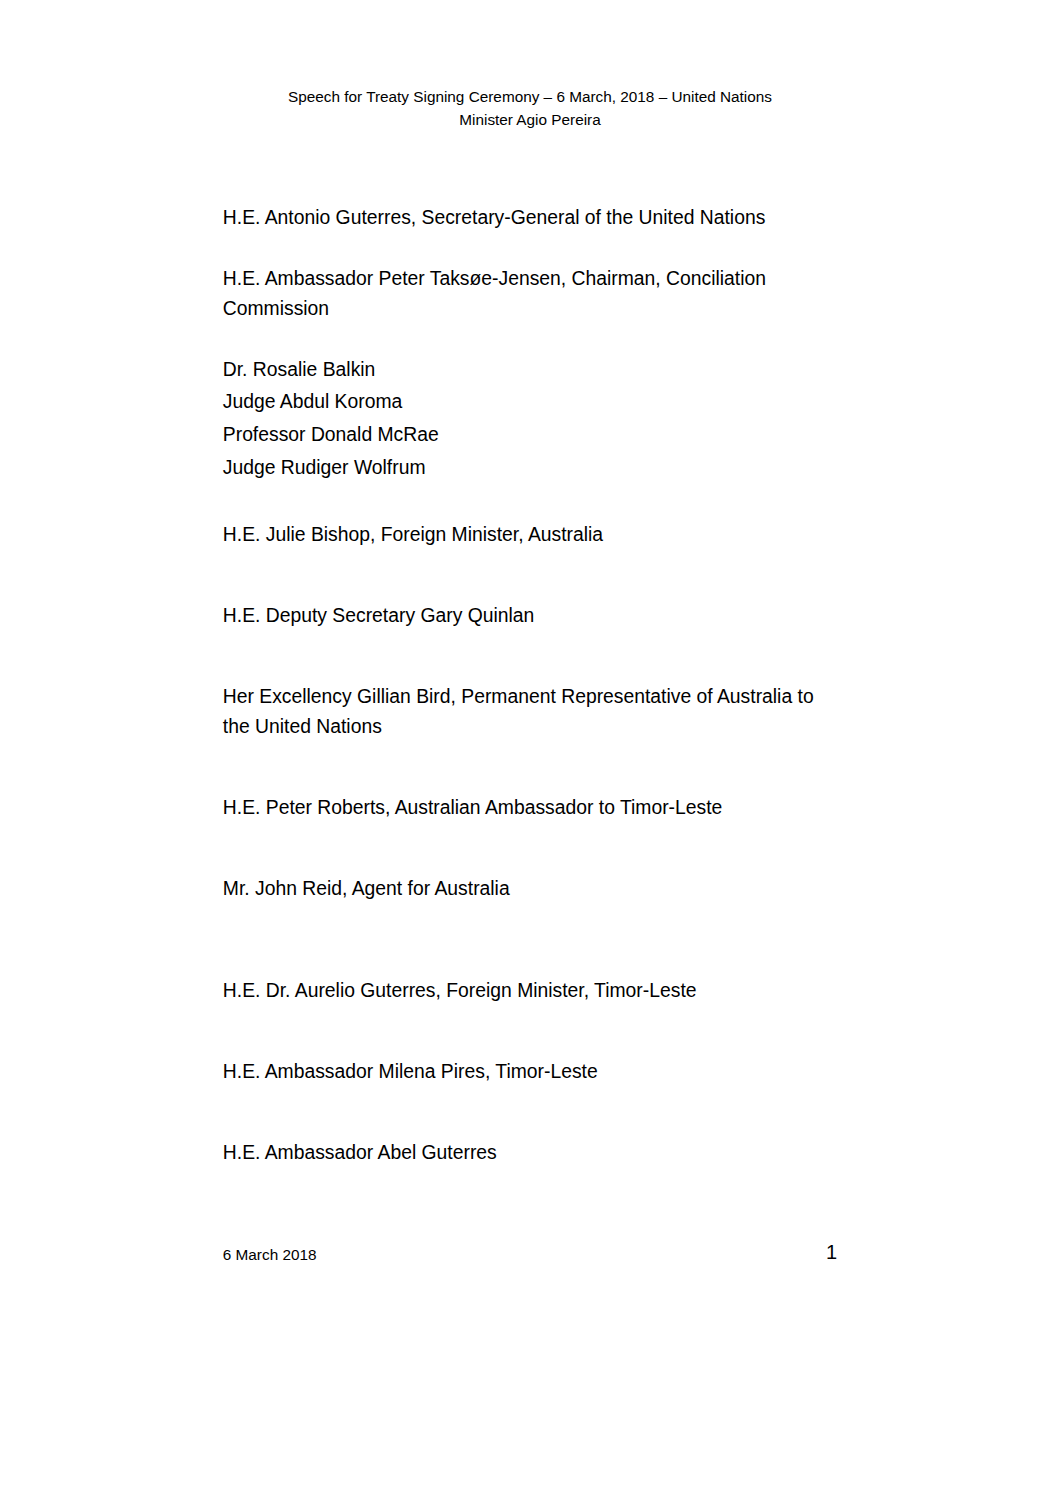Speech for Treaty Signing Ceremony – 6 March, 2018 – United Nations Minister Agio Pereira
H.E. Antonio Guterres, Secretary-General of the United Nations
H.E. Ambassador Peter Taksøe-Jensen, Chairman, Conciliation Commission
Dr. Rosalie Balkin
Judge Abdul Koroma
Professor Donald McRae
Judge Rudiger Wolfrum
H.E. Julie Bishop, Foreign Minister, Australia
H.E. Deputy Secretary Gary Quinlan
Her Excellency Gillian Bird, Permanent Representative of Australia to the United Nations
H.E. Peter Roberts, Australian Ambassador to Timor-Leste
Mr. John Reid, Agent for Australia
H.E. Dr. Aurelio Guterres, Foreign Minister, Timor-Leste
H.E. Ambassador Milena Pires, Timor-Leste
H.E. Ambassador Abel Guterres
6 March 2018 1